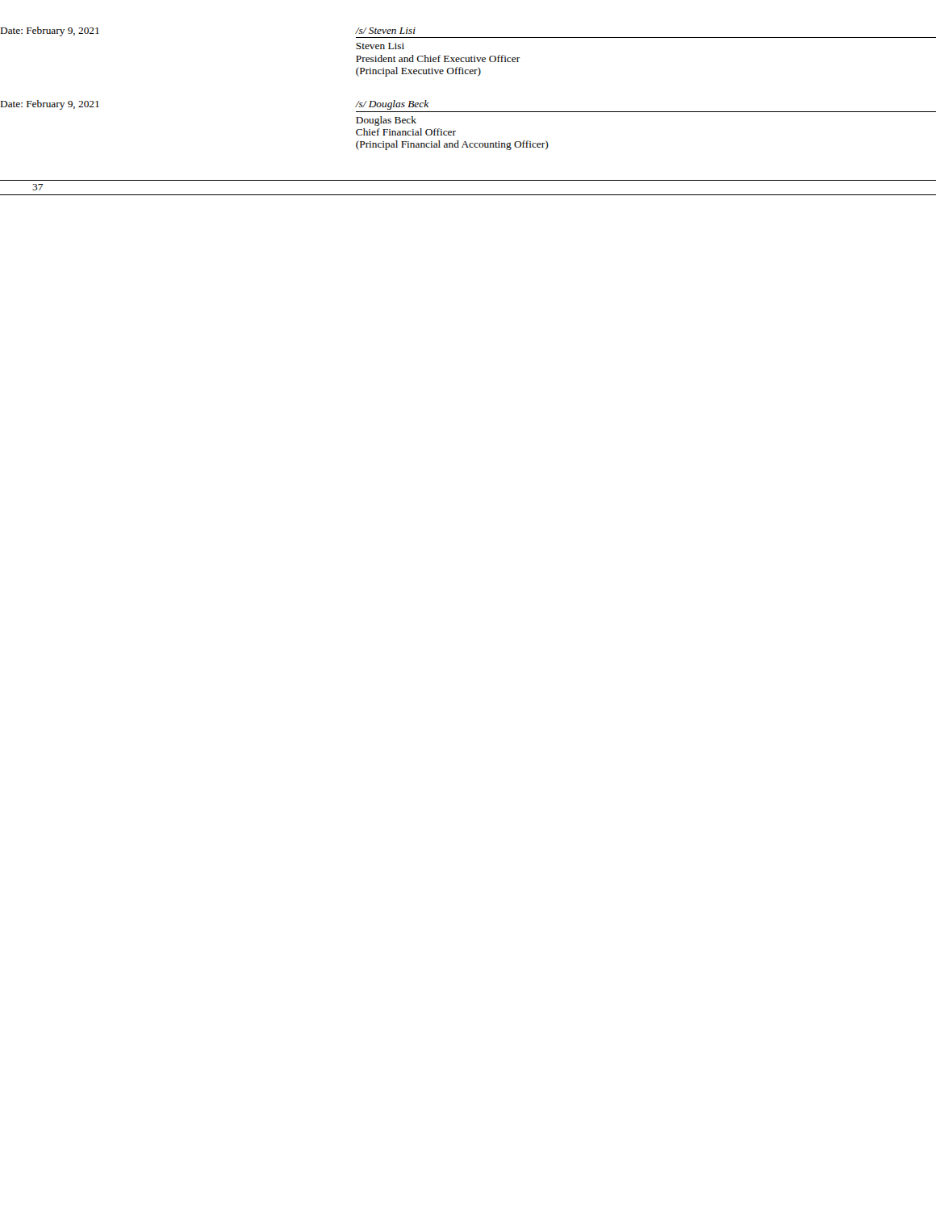| Date: February 9, 2021 | | /s/ Steven Lisi Steven Lisi President and Chief Executive Officer (Principal Executive Officer) |
| Date: February 9, 2021 | | /s/ Douglas Beck Douglas Beck Chief Financial Officer (Principal Financial and Accounting Officer) |
37